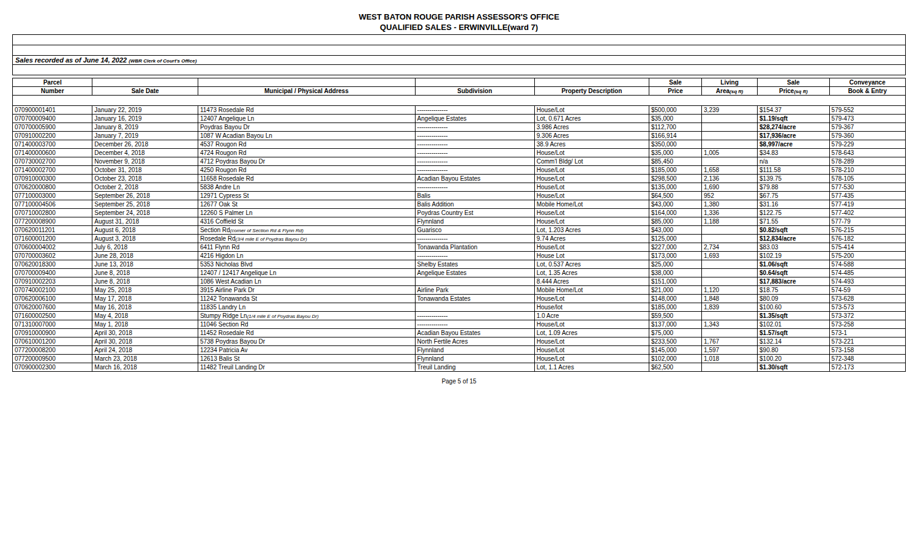WEST BATON ROUGE PARISH ASSESSOR'S OFFICE
QUALIFIED SALES - ERWINVILLE(ward 7)
| Sales recorded as of June 14, 2022 (WBR Clerk of Court's Office) |
| Parcel | | | | | Sale | Living | Sale | Conveyance |
| --- | --- | --- | --- | --- | --- | --- | --- | --- |
| Number | Sale Date | Municipal / Physical Address | Subdivision | Property Description | Price | Area (sq ft) | Price (sq ft) | Book & Entry |
| 070900001401 | January 22, 2019 | 11473 Rosedale Rd | --------------- | House/Lot | $500,000 | 3,239 | $154.37 | 579-552 |
| 070700009400 | January 16, 2019 | 12407 Angelique Ln | Angelique Estates | Lot, 0.671 Acres | $35,000 | | $1.19/sqft | 579-473 |
| 070700005900 | January 8, 2019 | Poydras Bayou Dr | --------------- | 3.986 Acres | $112,700 | | $28,274/acre | 579-367 |
| 070910002200 | January 7, 2019 | 1087 W Acadian Bayou Ln | --------------- | 9.306 Acres | $166,914 | | $17,936/acre | 579-360 |
| 071400003700 | December 26, 2018 | 4537 Rougon Rd | --------------- | 38.9 Acres | $350,000 | | $8,997/acre | 579-229 |
| 071400000600 | December 4, 2018 | 4724 Rougon Rd | --------------- | House/Lot | $35,000 | 1,005 | $34.83 | 578-643 |
| 070730002700 | November 9, 2018 | 4712 Poydras Bayou Dr | --------------- | Comm'l Bldg/ Lot | $85,450 | | n/a | 578-289 |
| 071400002700 | October 31, 2018 | 4250 Rougon Rd | --------------- | House/Lot | $185,000 | 1,658 | $111.58 | 578-210 |
| 070910000300 | October 23, 2018 | 11658 Rosedale Rd | Acadian Bayou Estates | House/Lot | $298,500 | 2,136 | $139.75 | 578-105 |
| 070620000800 | October 2, 2018 | 5838 Andre Ln | --------------- | House/Lot | $135,000 | 1,690 | $79.88 | 577-530 |
| 077100003000 | September 26, 2018 | 12971 Cypress St | Balis | House/Lot | $64,500 | 952 | $67.75 | 577-435 |
| 077100004506 | September 25, 2018 | 12677 Oak St | Balis Addition | Mobile Home/Lot | $43,000 | 1,380 | $31.16 | 577-419 |
| 070710002800 | September 24, 2018 | 12260 S Palmer Ln | Poydras Country Est | House/Lot | $164,000 | 1,336 | $122.75 | 577-402 |
| 077200008900 | August 31, 2018 | 4316 Coffield St | Flynnland | House/Lot | $85,000 | 1,188 | $71.55 | 577-79 |
| 070620011201 | August 6, 2018 | Section Rd (corner of Section Rd & Flynn Rd) | Guarisco | Lot, 1.203 Acres | $43,000 | | $0.82/sqft | 576-215 |
| 071600001200 | August 3, 2018 | Rosedale Rd (3/4 mile E of Poydras Bayou Dr) | --------------- | 9.74 Acres | $125,000 | | $12,834/acre | 576-182 |
| 070600004002 | July 6, 2018 | 6411 Flynn Rd | Tonawanda Plantation | House/Lot | $227,000 | 2,734 | $83.03 | 575-414 |
| 070700003602 | June 28, 2018 | 4216 Higdon Ln | --------------- | House Lot | $173,000 | 1,693 | $102.19 | 575-200 |
| 070620018300 | June 13, 2018 | 5353 Nicholas Blvd | Shelby Estates | Lot, 0.537 Acres | $25,000 | | $1.06/sqft | 574-588 |
| 070700009400 | June 8, 2018 | 12407 / 12417 Angelique Ln | Angelique Estates | Lot, 1.35 Acres | $38,000 | | $0.64/sqft | 574-485 |
| 070910002203 | June 8, 2018 | 1086 West Acadian Ln | | 8.444 Acres | $151,000 | | $17,883/acre | 574-493 |
| 070740002100 | May 25, 2018 | 3915 Airline Park Dr | Airline Park | Mobile Home/Lot | $21,000 | 1,120 | $18.75 | 574-59 |
| 070620006100 | May 17, 2018 | 11242 Tonawanda St | Tonawanda Estates | House/Lot | $148,000 | 1,848 | $80.09 | 573-628 |
| 070620007600 | May 16, 2018 | 11835 Landry Ln | | House/lot | $185,000 | 1,839 | $100.60 | 573-573 |
| 071600002500 | May 4, 2018 | Stumpy Ridge Ln (1/4 mile E of Poydras Bayou Dr) | --------------- | 1.0 Acre | $59,500 | | $1.35/sqft | 573-372 |
| 071310007000 | May 1, 2018 | 11046 Section Rd | --------------- | House/Lot | $137,000 | 1,343 | $102.01 | 573-258 |
| 070910000900 | April 30, 2018 | 11452 Rosedale Rd | Acadian Bayou Estates | Lot, 1.09 Acres | $75,000 | | $1.57/sqft | 573-1 |
| 070610001200 | April 30, 2018 | 5738 Poydras Bayou Dr | North Fertile Acres | House/Lot | $233,500 | 1,767 | $132.14 | 573-221 |
| 077200008200 | April 24, 2018 | 12234 Patricia Av | Flynnland | House/Lot | $145,000 | 1,597 | $90.80 | 573-158 |
| 077200009500 | March 23, 2018 | 12613 Balis St | Flynnland | House/Lot | $102,000 | 1,018 | $100.20 | 572-348 |
| 070900002300 | March 16, 2018 | 11482 Treuil Landing Dr | Treuil Landing | Lot, 1.1 Acres | $62,500 | | $1.30/sqft | 572-173 |
Page 5 of 15